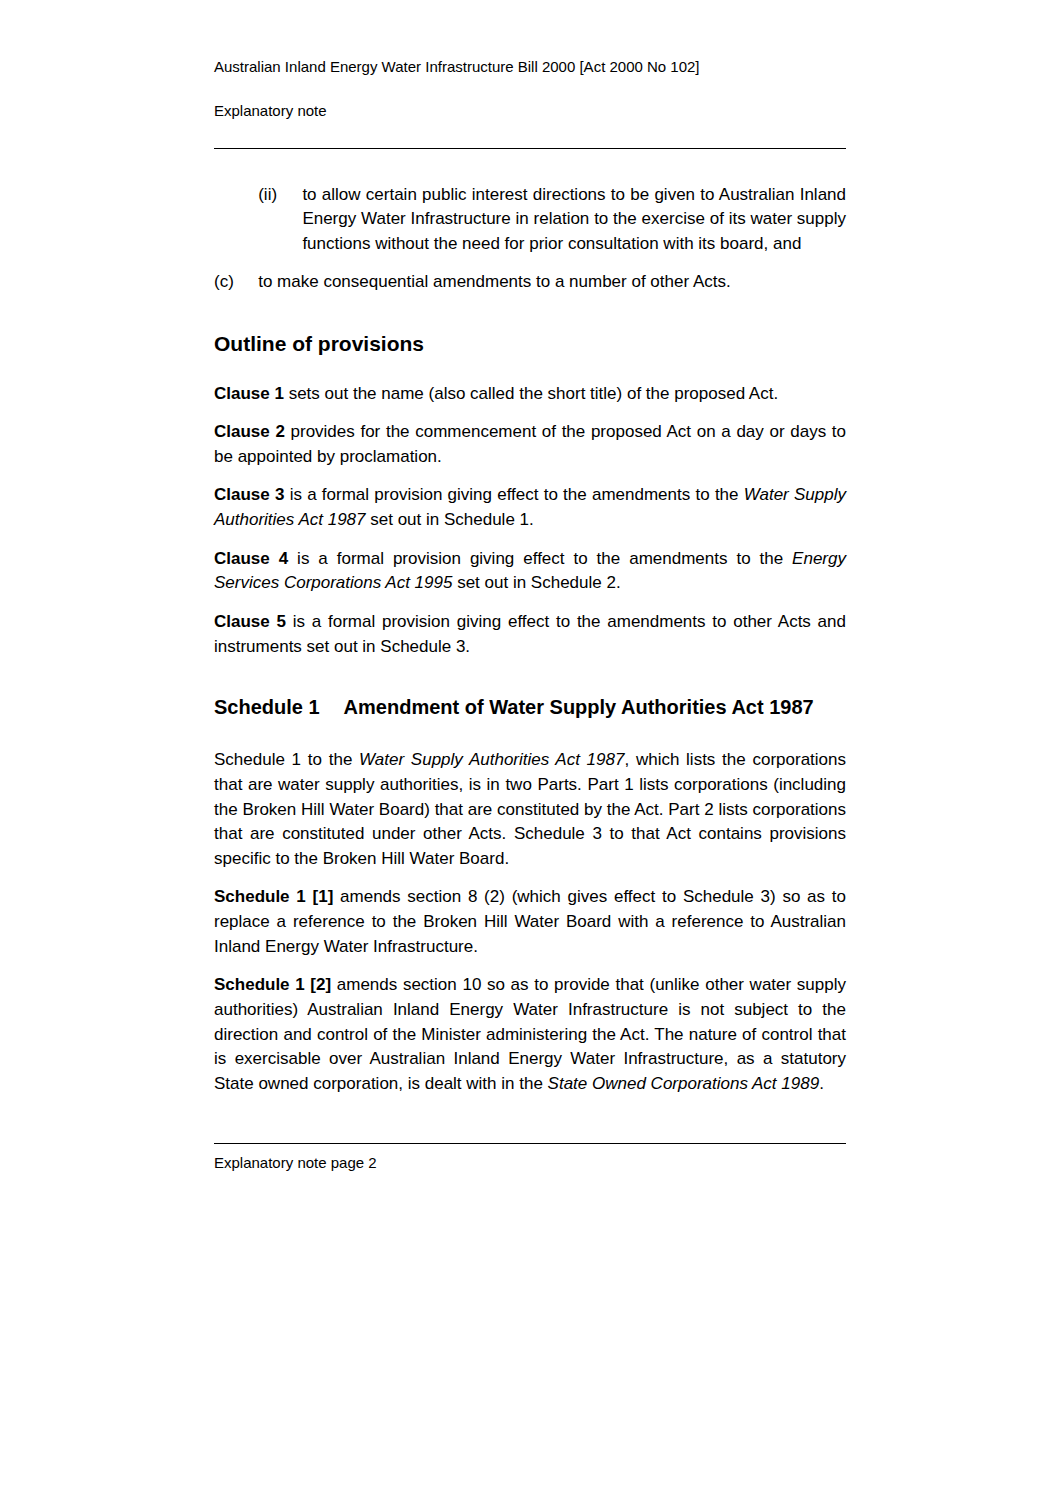Australian Inland Energy Water Infrastructure Bill 2000 [Act 2000 No 102]
Explanatory note
(ii) to allow certain public interest directions to be given to Australian Inland Energy Water Infrastructure in relation to the exercise of its water supply functions without the need for prior consultation with its board, and
(c) to make consequential amendments to a number of other Acts.
Outline of provisions
Clause 1 sets out the name (also called the short title) of the proposed Act.
Clause 2 provides for the commencement of the proposed Act on a day or days to be appointed by proclamation.
Clause 3 is a formal provision giving effect to the amendments to the Water Supply Authorities Act 1987 set out in Schedule 1.
Clause 4 is a formal provision giving effect to the amendments to the Energy Services Corporations Act 1995 set out in Schedule 2.
Clause 5 is a formal provision giving effect to the amendments to other Acts and instruments set out in Schedule 3.
Schedule 1 Amendment of Water Supply Authorities Act 1987
Schedule 1 to the Water Supply Authorities Act 1987, which lists the corporations that are water supply authorities, is in two Parts. Part 1 lists corporations (including the Broken Hill Water Board) that are constituted by the Act. Part 2 lists corporations that are constituted under other Acts. Schedule 3 to that Act contains provisions specific to the Broken Hill Water Board.
Schedule 1 [1] amends section 8 (2) (which gives effect to Schedule 3) so as to replace a reference to the Broken Hill Water Board with a reference to Australian Inland Energy Water Infrastructure.
Schedule 1 [2] amends section 10 so as to provide that (unlike other water supply authorities) Australian Inland Energy Water Infrastructure is not subject to the direction and control of the Minister administering the Act. The nature of control that is exercisable over Australian Inland Energy Water Infrastructure, as a statutory State owned corporation, is dealt with in the State Owned Corporations Act 1989.
Explanatory note page 2